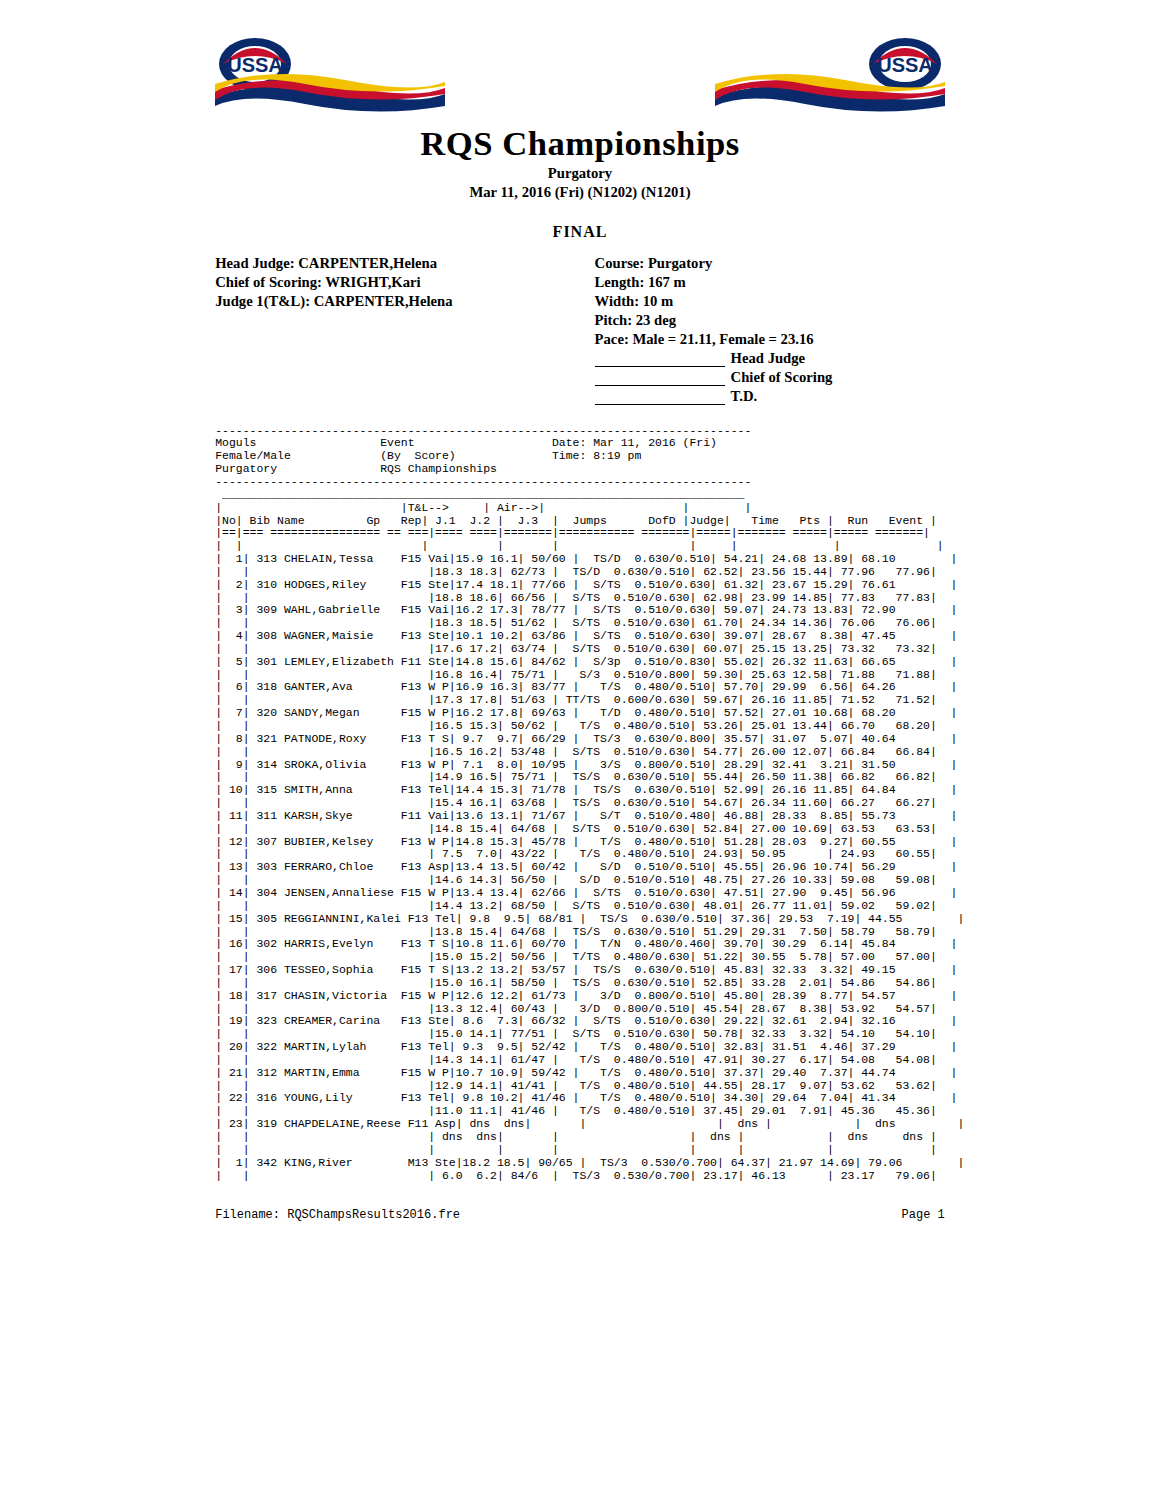USSA
USSA
RQS Championships
Purgatory
Mar 11, 2016 (Fri) (N1202) (N1201)
FINAL
Head Judge: CARPENTER,Helena
Chief of Scoring: WRIGHT,Kari
Judge 1(T&L): CARPENTER,Helena
Course: Purgatory
Length: 167 m
Width: 10 m
Pitch: 23 deg
Pace: Male = 21.11, Female = 23.16
Head Judge
Chief of Scoring
T.D.
------------------------------------------------------------------------------
Moguls                  Event                    Date: Mar 11, 2016 (Fri)
Female/Male             (By  Score)              Time: 8:19 pm
Purgatory               RQS Championships
------------------------------------------------------------------------------
 ____________________________________________________________________________
|                          |T&L-->     | Air-->|                    |        |
|No| Bib Name         Gp   Rep| J.1  J.2 |  J.3  |  Jumps      DofD |Judge|   Time   Pts |  Run   Event |
|==|=== ================ == ===|==== ====|=======|=========== =======|=====|======= =====|===== =======|
|  |                          |          |       |                   |     |              |              |
|  1| 313 CHELAIN,Tessa    F15 Vai|15.9 16.1| 50/60 |  TS/D  0.630/0.510| 54.21| 24.68 13.89| 68.10        |
|   |                          |18.3 18.3| 62/73 |  TS/D  0.630/0.510| 62.52| 23.56 15.44| 77.96   77.96|
|  2| 310 HODGES,Riley     F15 Ste|17.4 18.1| 77/66 |  S/TS  0.510/0.630| 61.32| 23.67 15.29| 76.61        |
|   |                          |18.8 18.6| 66/56 |  S/TS  0.510/0.630| 62.98| 23.99 14.85| 77.83   77.83|
|  3| 309 WAHL,Gabrielle   F15 Vai|16.2 17.3| 78/77 |  S/TS  0.510/0.630| 59.07| 24.73 13.83| 72.90        |
|   |                          |18.3 18.5| 51/62 |  S/TS  0.510/0.630| 61.70| 24.34 14.36| 76.06   76.06|
|  4| 308 WAGNER,Maisie    F13 Ste|10.1 10.2| 63/86 |  S/TS  0.510/0.630| 39.07| 28.67  8.38| 47.45        |
|   |                          |17.6 17.2| 63/74 |  S/TS  0.510/0.630| 60.07| 25.15 13.25| 73.32   73.32|
|  5| 301 LEMLEY,Elizabeth F11 Ste|14.8 15.6| 84/62 |  S/3p  0.510/0.830| 55.02| 26.32 11.63| 66.65        |
|   |                          |16.8 16.4| 75/71 |   S/3  0.510/0.800| 59.30| 25.63 12.58| 71.88   71.88|
|  6| 318 GANTER,Ava       F13 W P|16.9 16.3| 83/77 |   T/S  0.480/0.510| 57.70| 29.99  6.56| 64.26        |
|   |                          |17.3 17.8| 51/63 | TT/TS  0.600/0.630| 59.67| 26.16 11.85| 71.52   71.52|
|  7| 320 SANDY,Megan      F15 W P|16.2 17.8| 69/63 |   T/D  0.480/0.510| 57.52| 27.01 10.68| 68.20        |
|   |                          |16.5 15.3| 50/62 |   T/S  0.480/0.510| 53.26| 25.01 13.44| 66.70   68.20|
|  8| 321 PATNODE,Roxy     F13 T S| 9.7  9.7| 66/29 |  TS/3  0.630/0.800| 35.57| 31.07  5.07| 40.64        |
|   |                          |16.5 16.2| 53/48 |  S/TS  0.510/0.630| 54.77| 26.00 12.07| 66.84   66.84|
|  9| 314 SROKA,Olivia     F13 W P| 7.1  8.0| 10/95 |   3/S  0.800/0.510| 28.29| 32.41  3.21| 31.50        |
|   |                          |14.9 16.5| 75/71 |  TS/S  0.630/0.510| 55.44| 26.50 11.38| 66.82   66.82|
| 10| 315 SMITH,Anna       F13 Tel|14.4 15.3| 71/78 |  TS/S  0.630/0.510| 52.99| 26.16 11.85| 64.84        |
|   |                          |15.4 16.1| 63/68 |  TS/S  0.630/0.510| 54.67| 26.34 11.60| 66.27   66.27|
| 11| 311 KARSH,Skye       F11 Vai|13.6 13.1| 71/67 |   S/T  0.510/0.480| 46.88| 28.33  8.85| 55.73        |
|   |                          |14.8 15.4| 64/68 |  S/TS  0.510/0.630| 52.84| 27.00 10.69| 63.53   63.53|
| 12| 307 BUBIER,Kelsey    F13 W P|14.8 15.3| 45/78 |   T/S  0.480/0.510| 51.28| 28.03  9.27| 60.55        |
|   |                          | 7.5  7.0| 43/22 |   T/S  0.480/0.510| 24.93| 50.95      | 24.93   60.55|
| 13| 303 FERRARO,Chloe    F13 Asp|13.4 13.5| 60/42 |   S/D  0.510/0.510| 45.55| 26.96 10.74| 56.29        |
|   |                          |14.6 14.3| 56/50 |   S/D  0.510/0.510| 48.75| 27.26 10.33| 59.08   59.08|
| 14| 304 JENSEN,Annaliese F15 W P|13.4 13.4| 62/66 |  S/TS  0.510/0.630| 47.51| 27.90  9.45| 56.96        |
|   |                          |14.4 13.2| 68/50 |  S/TS  0.510/0.630| 48.01| 26.77 11.01| 59.02   59.02|
| 15| 305 REGGIANNINI,Kalei F13 Tel| 9.8  9.5| 68/81 |  TS/S  0.630/0.510| 37.36| 29.53  7.19| 44.55        |
|   |                          |13.8 15.4| 64/68 |  TS/S  0.630/0.510| 51.29| 29.31  7.50| 58.79   58.79|
| 16| 302 HARRIS,Evelyn    F13 T S|10.8 11.6| 60/70 |   T/N  0.480/0.460| 39.70| 30.29  6.14| 45.84        |
|   |                          |15.0 15.2| 50/56 |  T/TS  0.480/0.630| 51.22| 30.55  5.78| 57.00   57.00|
| 17| 306 TESSEO,Sophia    F15 T S|13.2 13.2| 53/57 |  TS/S  0.630/0.510| 45.83| 32.33  3.32| 49.15        |
|   |                          |15.0 16.1| 58/50 |  TS/S  0.630/0.510| 52.85| 33.28  2.01| 54.86   54.86|
| 18| 317 CHASIN,Victoria  F15 W P|12.6 12.2| 61/73 |   3/D  0.800/0.510| 45.80| 28.39  8.77| 54.57        |
|   |                          |13.3 12.4| 60/43 |   3/D  0.800/0.510| 45.54| 28.67  8.38| 53.92   54.57|
| 19| 323 CREAMER,Carina   F13 Ste| 8.6  7.3| 66/32 |  S/TS  0.510/0.630| 29.22| 32.61  2.94| 32.16        |
|   |                          |15.0 14.1| 77/51 |  S/TS  0.510/0.630| 50.78| 32.33  3.32| 54.10   54.10|
| 20| 322 MARTIN,Lylah     F13 Tel| 9.3  9.5| 52/42 |   T/S  0.480/0.510| 32.83| 31.51  4.46| 37.29        |
|   |                          |14.3 14.1| 61/47 |   T/S  0.480/0.510| 47.91| 30.27  6.17| 54.08   54.08|
| 21| 312 MARTIN,Emma      F15 W P|10.7 10.9| 59/42 |   T/S  0.480/0.510| 37.37| 29.40  7.37| 44.74        |
|   |                          |12.9 14.1| 41/41 |   T/S  0.480/0.510| 44.55| 28.17  9.07| 53.62   53.62|
| 22| 316 YOUNG,Lily       F13 Tel| 9.8 10.2| 41/46 |   T/S  0.480/0.510| 34.30| 29.64  7.04| 41.34        |
|   |                          |11.0 11.1| 41/46 |   T/S  0.480/0.510| 37.45| 29.01  7.91| 45.36   45.36|
| 23| 319 CHAPDELAINE,Reese F11 Asp| dns  dns|       |                   |  dns |            |  dns         |
|   |                          | dns  dns|       |                   |  dns |            |  dns     dns |
|   |                          |         |       |                   |      |            |              |
|  1| 342 KING,River        M13 Ste|18.2 18.5| 90/65 |  TS/3  0.530/0.700| 64.37| 21.97 14.69| 79.06        |
|   |                          | 6.0  6.2| 84/6  |  TS/3  0.530/0.700| 23.17| 46.13      | 23.17   79.06|
Filename: RQSChampsResults2016.fre
Page 1